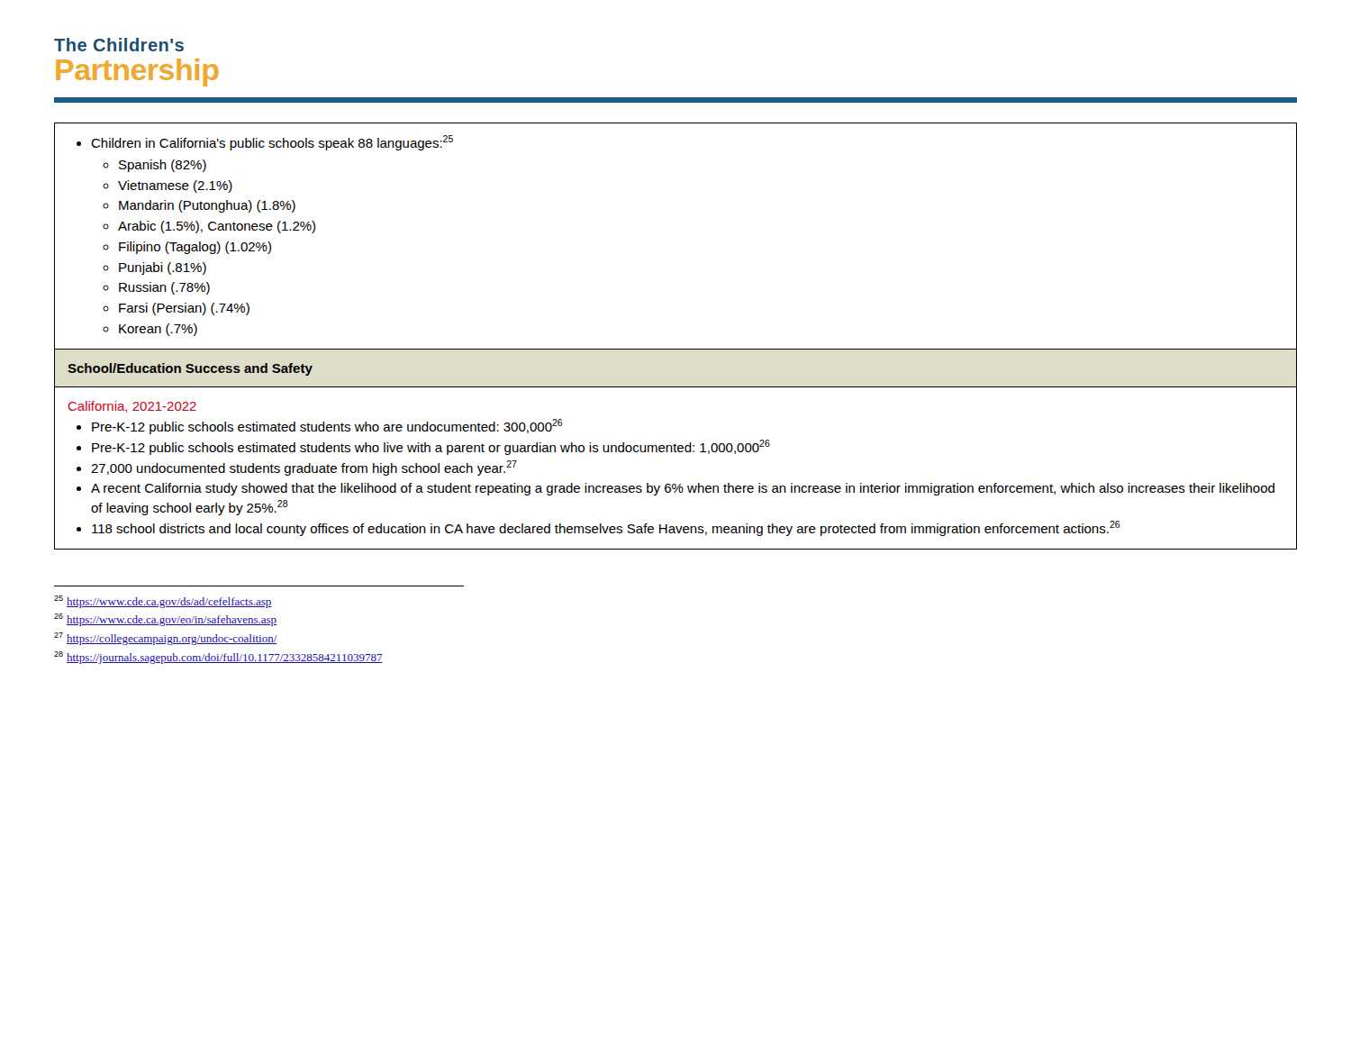The Children's
Partnership
| Children in California's public schools speak 88 languages: 25 Spanish (82%) Vietnamese (2.1%) Mandarin (Putonghua) (1.8%) Arabic (1.5%), Cantonese (1.2%) Filipino (Tagalog) (1.02%) Punjabi (.81%) Russian (.78%) Farsi (Persian) (.74%) Korean (.7%) |
| School/Education Success and Safety |
| California, 2021-2022 Pre-K-12 public schools estimated students who are undocumented: 300,000 26 Pre-K-12 public schools estimated students who live with a parent or guardian who is undocumented: 1,000,000 26 27,000 undocumented students graduate from high school each year. 27 A recent California study showed that the likelihood of a student repeating a grade increases by 6% when there is an increase in interior immigration enforcement, which also increases their likelihood of leaving school early by 25%. 28 118 school districts and local county offices of education in CA have declared themselves Safe Havens, meaning they are protected from immigration enforcement actions. 26 |
25 https://www.cde.ca.gov/ds/ad/cefelfacts.asp
26 https://www.cde.ca.gov/eo/in/safehavens.asp
27 https://collegecampaign.org/undoc-coalition/
28 https://journals.sagepub.com/doi/full/10.1177/23328584211039787